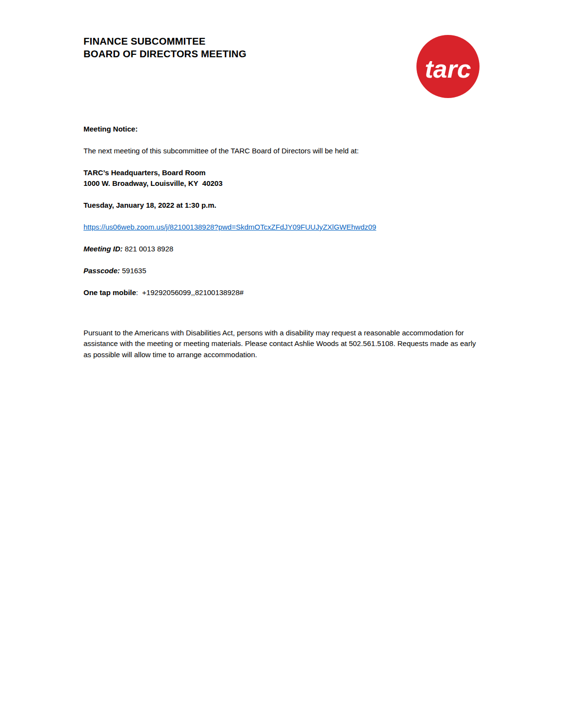FINANCE SUBCOMMITEE
BOARD OF DIRECTORS MEETING
TARC tarc
Meeting Notice:
The next meeting of this subcommittee of the TARC Board of Directors will be held at:
TARC’s Headquarters, Board Room
1000 W. Broadway, Louisville, KY 40203
Tuesday, January 18, 2022 at 1:30 p.m.
https://us06web.zoom.us/j/82100138928?pwd=SkdmOTcxZFdJY09FUUJyZXlGWEhwdz09
Meeting ID: 821 0013 8928
Passcode: 591635
One tap mobile: +19292056099,,82100138928#
Pursuant to the Americans with Disabilities Act, persons with a disability may request a reasonable accommodation for assistance with the meeting or meeting materials. Please contact Ashlie Woods at 502.561.5108. Requests made as early as possible will allow time to arrange accommodation.